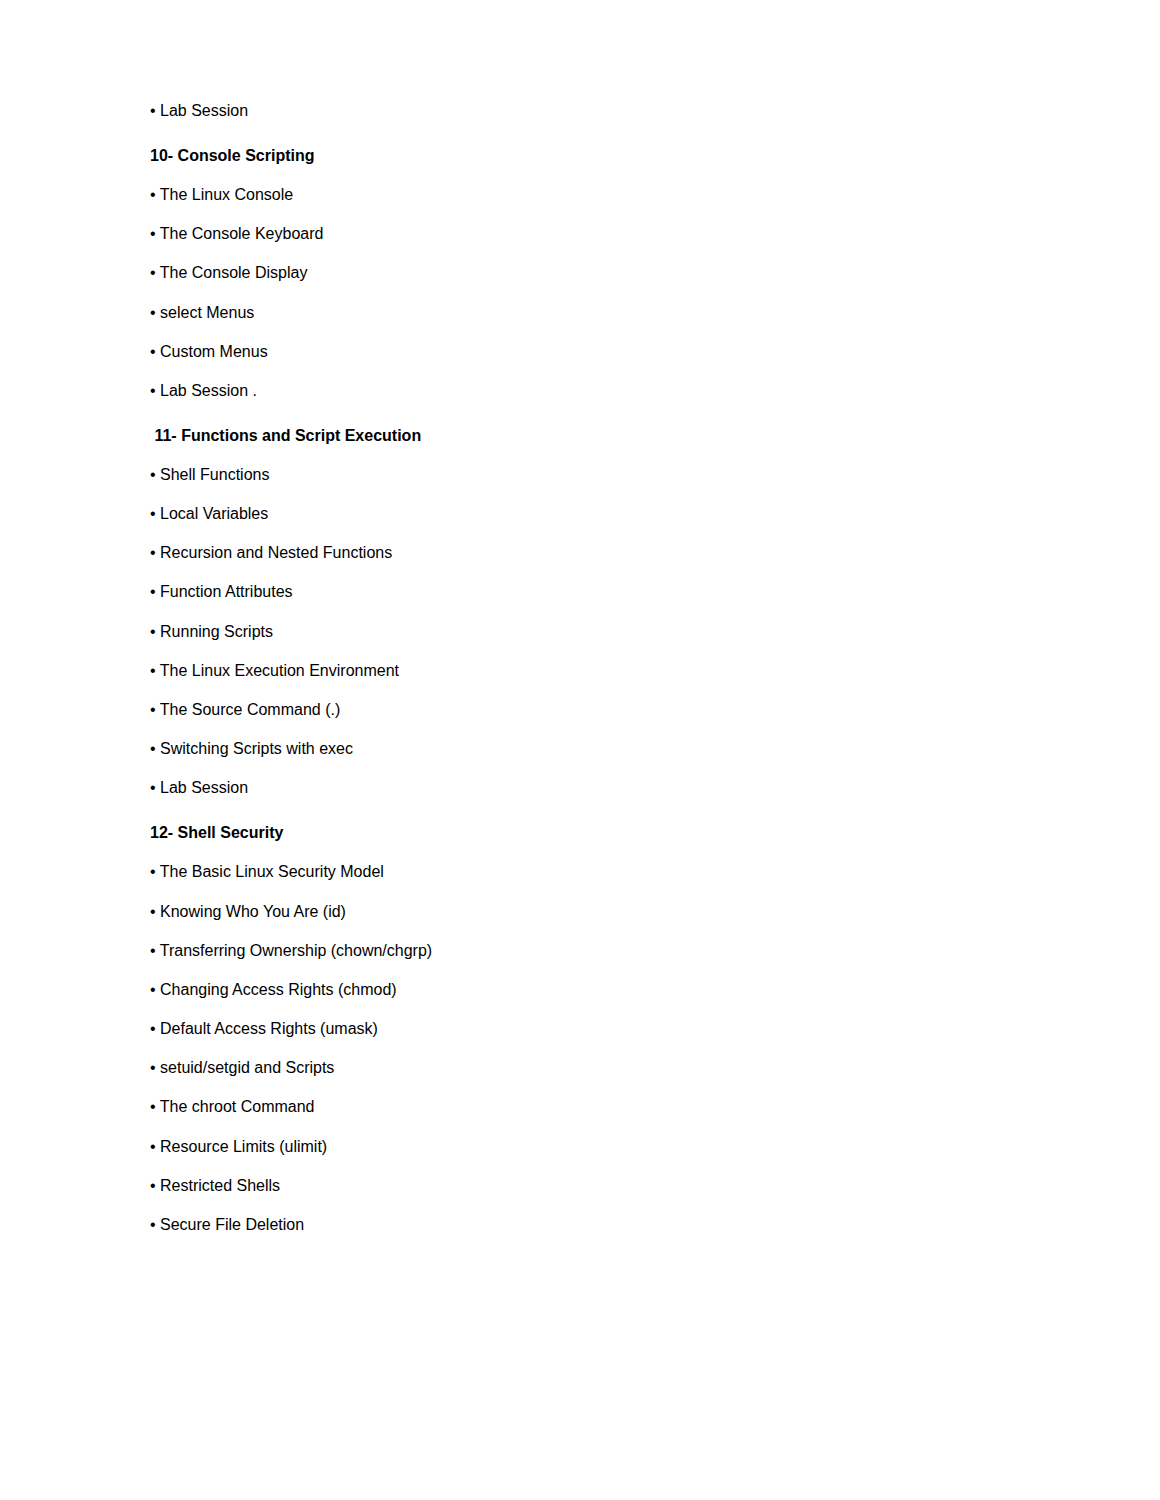• Lab Session
10- Console Scripting
• The Linux Console
• The Console Keyboard
• The Console Display
• select Menus
• Custom Menus
• Lab Session .
11- Functions and Script Execution
• Shell Functions
• Local Variables
• Recursion and Nested Functions
• Function Attributes
• Running Scripts
• The Linux Execution Environment
• The Source Command (.)
• Switching Scripts with exec
• Lab Session
12- Shell Security
• The Basic Linux Security Model
• Knowing Who You Are (id)
• Transferring Ownership (chown/chgrp)
• Changing Access Rights (chmod)
• Default Access Rights (umask)
• setuid/setgid and Scripts
• The chroot Command
• Resource Limits (ulimit)
• Restricted Shells
• Secure File Deletion